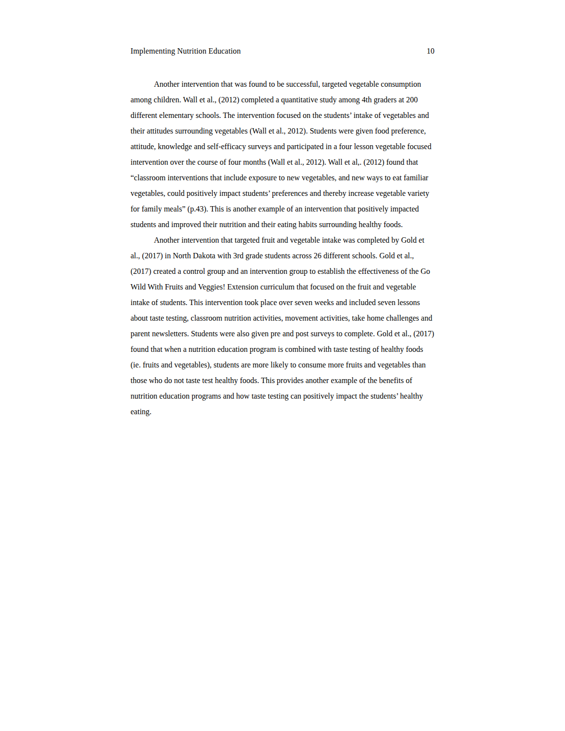Implementing Nutrition Education 10
Another intervention that was found to be successful, targeted vegetable consumption among children. Wall et al., (2012) completed a quantitative study among 4th graders at 200 different elementary schools. The intervention focused on the students’ intake of vegetables and their attitudes surrounding vegetables (Wall et al., 2012). Students were given food preference, attitude, knowledge and self-efficacy surveys and participated in a four lesson vegetable focused intervention over the course of four months (Wall et al., 2012). Wall et al,. (2012) found that “classroom interventions that include exposure to new vegetables, and new ways to eat familiar vegetables, could positively impact students’ preferences and thereby increase vegetable variety for family meals” (p.43). This is another example of an intervention that positively impacted students and improved their nutrition and their eating habits surrounding healthy foods.
Another intervention that targeted fruit and vegetable intake was completed by Gold et al., (2017) in North Dakota with 3rd grade students across 26 different schools. Gold et al., (2017) created a control group and an intervention group to establish the effectiveness of the Go Wild With Fruits and Veggies! Extension curriculum that focused on the fruit and vegetable intake of students. This intervention took place over seven weeks and included seven lessons about taste testing, classroom nutrition activities, movement activities, take home challenges and parent newsletters. Students were also given pre and post surveys to complete. Gold et al., (2017) found that when a nutrition education program is combined with taste testing of healthy foods (ie. fruits and vegetables), students are more likely to consume more fruits and vegetables than those who do not taste test healthy foods. This provides another example of the benefits of nutrition education programs and how taste testing can positively impact the students’ healthy eating.